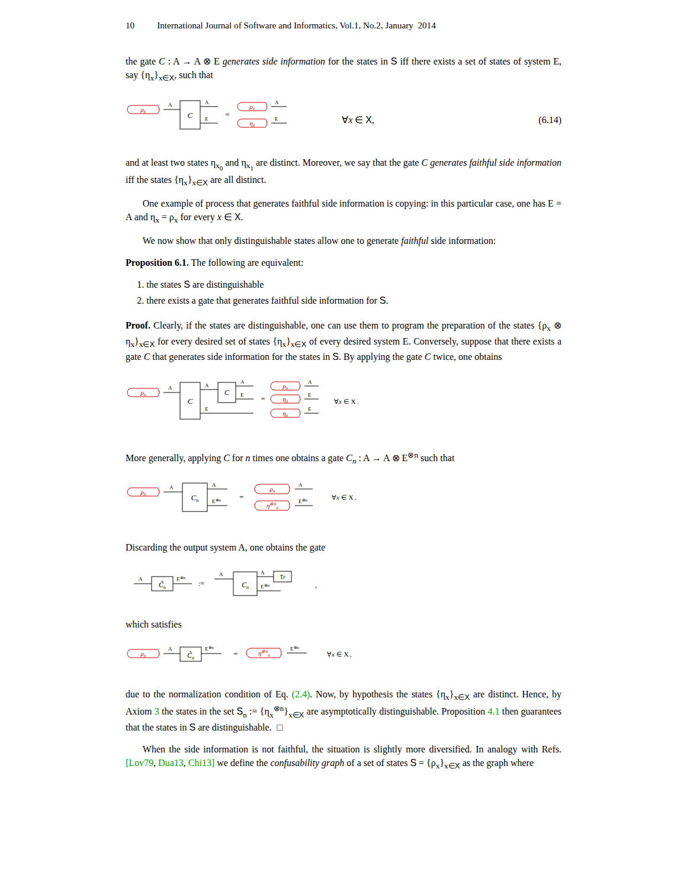10 International Journal of Software and Informatics, Vol.1, No.2, January 2014
the gate C : A → A ⊗ E generates side information for the states in S iff there exists a set of states of system E, say {ηx}x∈X, such that
ρx A C A E = ρx A ηx E
∀x ∈ X, (6.14)
and at least two states ηx0 and ηx1 are distinct. Moreover, we say that the gate C generates faithful side information iff the states {ηx}x∈X are all distinct.
One example of process that generates faithful side information is copying: in this particular case, one has E = A and ηx = ρx for every x ∈ X.
We now show that only distinguishable states allow one to generate faithful side information:
Proposition 6.1. The following are equivalent:
the states S are distinguishable
there exists a gate that generates faithful side information for S.
Proof. Clearly, if the states are distinguishable, one can use them to program the preparation of the states {ρx ⊗ ηx}x∈X for every desired set of states {ηx}x∈X of every desired system E. Conversely, suppose that there exists a gate C that generates side information for the states in S. By applying the gate C twice, one obtains
ρx A C A C A E E = ρx A ηx E ηx E ∀x ∈ X .
More generally, applying C for n times one obtains a gate Cn : A → A ⊗ E⊗n such that
ρx A Cn A E⊗n = ρx A η⊗nx E⊗n ∀x ∈ X ,
Discarding the output system A, one obtains the gate
A C̃n E⊗n := A Cn A Tr E⊗n ,
which satisfies
ρx A C̃n E⊗n = η⊗nx E⊗n ∀x ∈ X ,
due to the normalization condition of Eq. (2.4). Now, by hypothesis the states {ηx}x∈X are distinct. Hence, by Axiom 3 the states in the set Sn := {ηx⊗n}x∈X are asymptotically distinguishable. Proposition 4.1 then guarantees that the states in S are distinguishable. □
When the side information is not faithful, the situation is slightly more diversified. In analogy with Refs. [Lov79, Dua13, Chi13] we define the confusability graph of a set of states S = {ρx}x∈X as the graph where